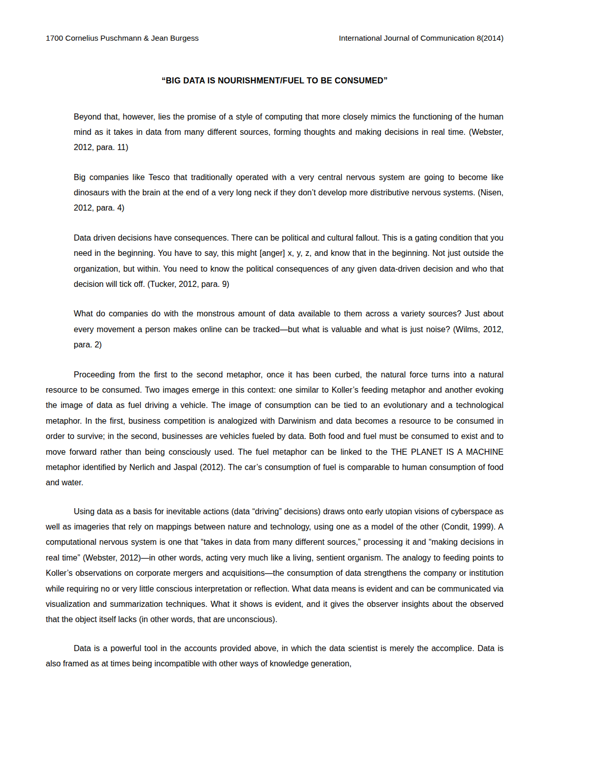1700 Cornelius Puschmann & Jean Burgess International Journal of Communication 8(2014)
“BIG DATA IS NOURISHMENT/FUEL TO BE CONSUMED”
Beyond that, however, lies the promise of a style of computing that more closely mimics the functioning of the human mind as it takes in data from many different sources, forming thoughts and making decisions in real time. (Webster, 2012, para. 11)
Big companies like Tesco that traditionally operated with a very central nervous system are going to become like dinosaurs with the brain at the end of a very long neck if they don’t develop more distributive nervous systems. (Nisen, 2012, para. 4)
Data driven decisions have consequences. There can be political and cultural fallout. This is a gating condition that you need in the beginning. You have to say, this might [anger] x, y, z, and know that in the beginning. Not just outside the organization, but within. You need to know the political consequences of any given data-driven decision and who that decision will tick off. (Tucker, 2012, para. 9)
What do companies do with the monstrous amount of data available to them across a variety sources? Just about every movement a person makes online can be tracked—but what is valuable and what is just noise? (Wilms, 2012, para. 2)
Proceeding from the first to the second metaphor, once it has been curbed, the natural force turns into a natural resource to be consumed. Two images emerge in this context: one similar to Koller’s feeding metaphor and another evoking the image of data as fuel driving a vehicle. The image of consumption can be tied to an evolutionary and a technological metaphor. In the first, business competition is analogized with Darwinism and data becomes a resource to be consumed in order to survive; in the second, businesses are vehicles fueled by data. Both food and fuel must be consumed to exist and to move forward rather than being consciously used. The fuel metaphor can be linked to the THE PLANET IS A MACHINE metaphor identified by Nerlich and Jaspal (2012). The car’s consumption of fuel is comparable to human consumption of food and water.
Using data as a basis for inevitable actions (data “driving” decisions) draws onto early utopian visions of cyberspace as well as imageries that rely on mappings between nature and technology, using one as a model of the other (Condit, 1999). A computational nervous system is one that “takes in data from many different sources,” processing it and “making decisions in real time” (Webster, 2012)—in other words, acting very much like a living, sentient organism. The analogy to feeding points to Koller’s observations on corporate mergers and acquisitions—the consumption of data strengthens the company or institution while requiring no or very little conscious interpretation or reflection. What data means is evident and can be communicated via visualization and summarization techniques. What it shows is evident, and it gives the observer insights about the observed that the object itself lacks (in other words, that are unconscious).
Data is a powerful tool in the accounts provided above, in which the data scientist is merely the accomplice. Data is also framed as at times being incompatible with other ways of knowledge generation,